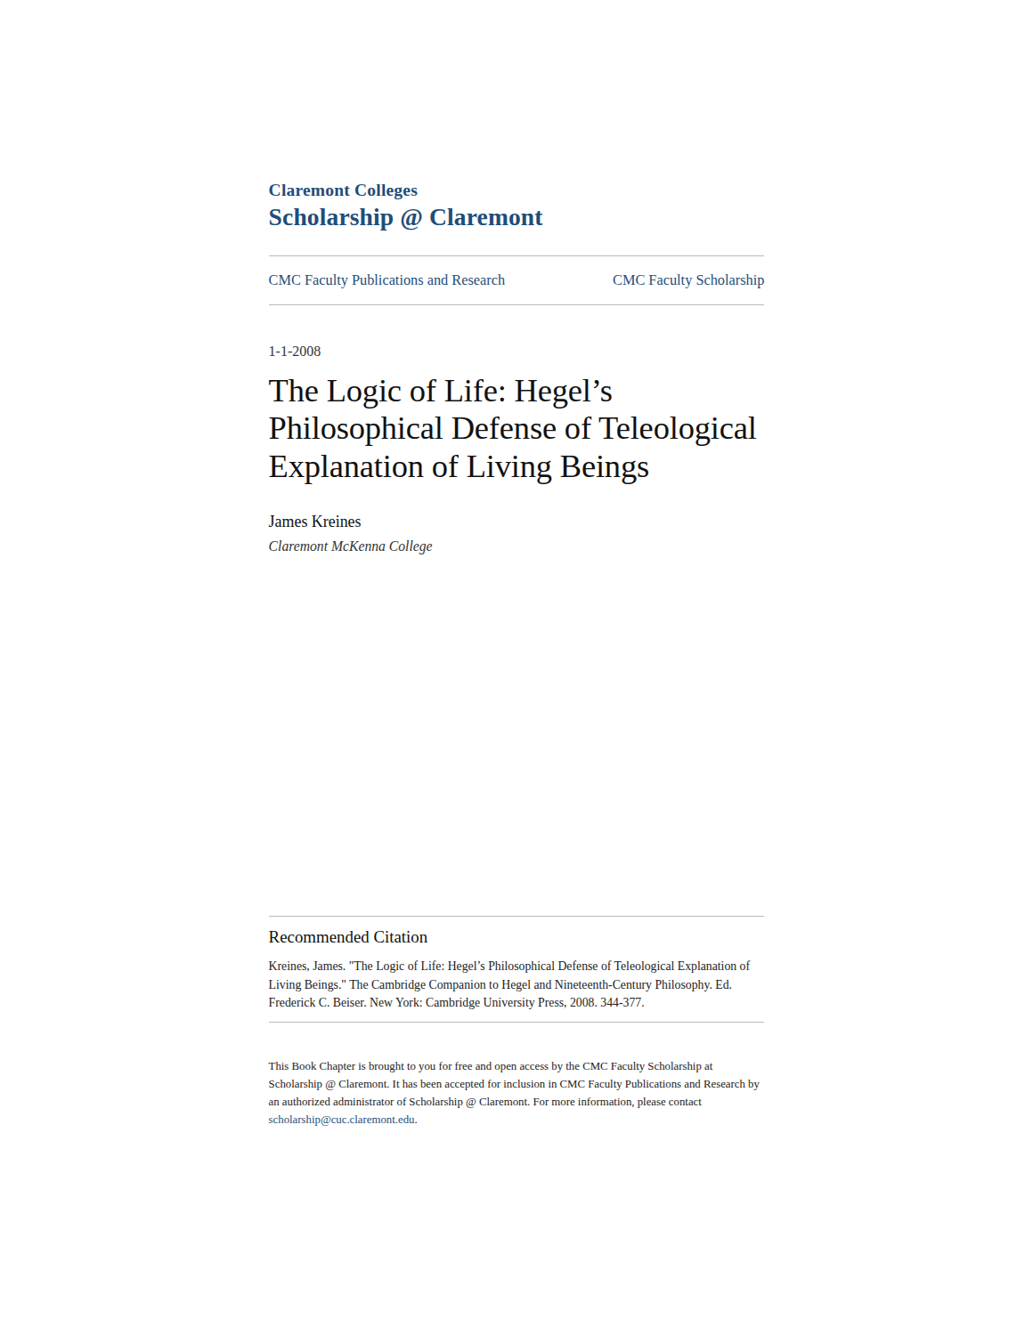Claremont Colleges
Scholarship @ Claremont
CMC Faculty Publications and Research CMC Faculty Scholarship
1-1-2008
The Logic of Life: Hegel’s Philosophical Defense of Teleological Explanation of Living Beings
James Kreines
Claremont McKenna College
Recommended Citation
Kreines, James. "The Logic of Life: Hegel’s Philosophical Defense of Teleological Explanation of Living Beings." The Cambridge Companion to Hegel and Nineteenth-Century Philosophy. Ed. Frederick C. Beiser. New York: Cambridge University Press, 2008. 344-377.
This Book Chapter is brought to you for free and open access by the CMC Faculty Scholarship at Scholarship @ Claremont. It has been accepted for inclusion in CMC Faculty Publications and Research by an authorized administrator of Scholarship @ Claremont. For more information, please contact scholarship@cuc.claremont.edu.